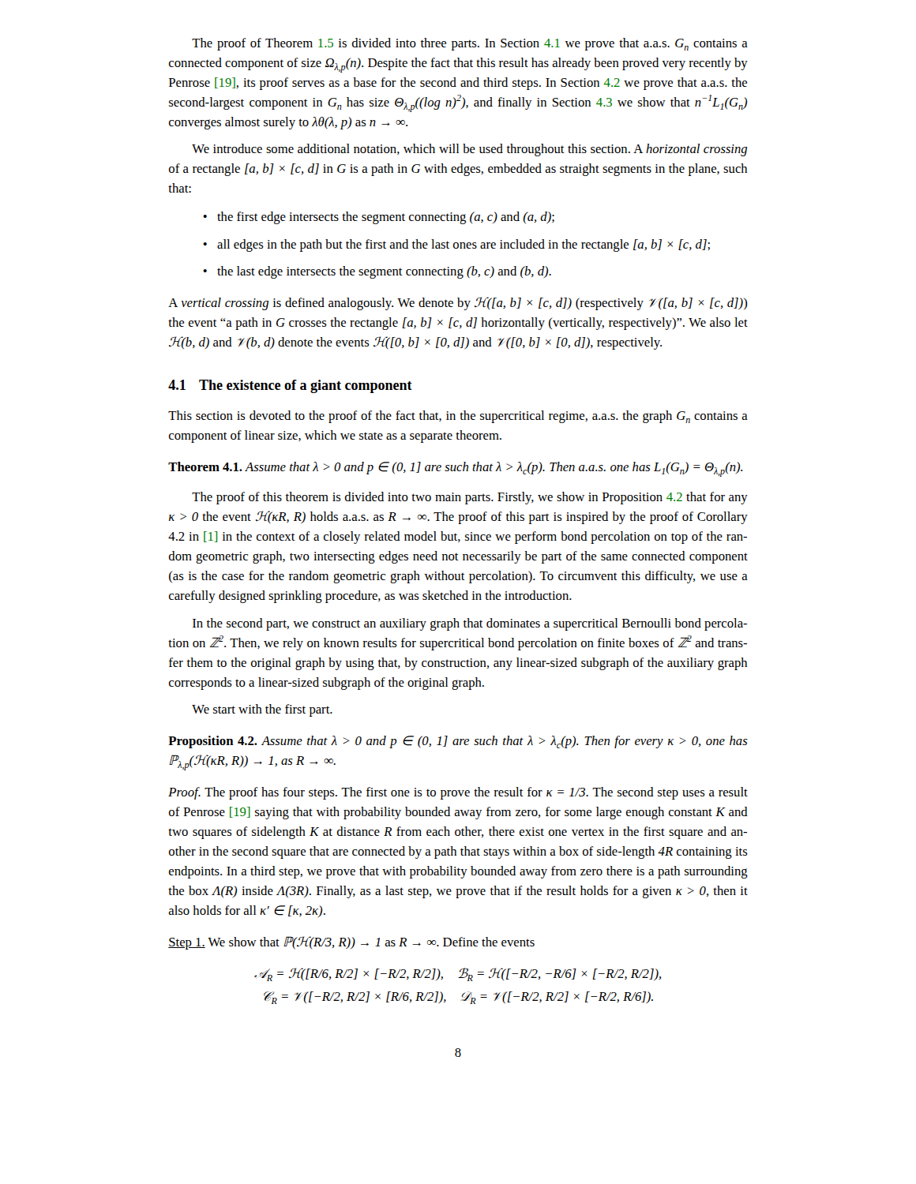The proof of Theorem 1.5 is divided into three parts. In Section 4.1 we prove that a.a.s. Gn contains a connected component of size Ωλ,p(n). Despite the fact that this result has already been proved very recently by Penrose [19], its proof serves as a base for the second and third steps. In Section 4.2 we prove that a.a.s. the second-largest component in Gn has size Θλ,p((log n)2), and finally in Section 4.3 we show that n−1L1(Gn) converges almost surely to λθ(λ, p) as n → ∞.
We introduce some additional notation, which will be used throughout this section. A horizontal crossing of a rectangle [a, b] × [c, d] in G is a path in G with edges, embedded as straight segments in the plane, such that:
the first edge intersects the segment connecting (a, c) and (a, d);
all edges in the path but the first and the last ones are included in the rectangle [a, b] × [c, d];
the last edge intersects the segment connecting (b, c) and (b, d).
A vertical crossing is defined analogously. We denote by ℋ([a, b] × [c, d]) (respectively 𝒱([a, b] × [c, d])) the event “a path in G crosses the rectangle [a, b] × [c, d] horizontally (vertically, respectively)”. We also let ℋ(b, d) and 𝒱(b, d) denote the events ℋ([0, b] × [0, d]) and 𝒱([0, b] × [0, d]), respectively.
4.1 The existence of a giant component
This section is devoted to the proof of the fact that, in the supercritical regime, a.a.s. the graph Gn contains a component of linear size, which we state as a separate theorem.
Theorem 4.1. Assume that λ > 0 and p ∈ (0, 1] are such that λ > λc(p). Then a.a.s. one has L1(Gn) = Θλ,p(n).
The proof of this theorem is divided into two main parts. Firstly, we show in Proposition 4.2 that for any κ > 0 the event ℋ(κR, R) holds a.a.s. as R → ∞. The proof of this part is inspired by the proof of Corollary 4.2 in [1] in the context of a closely related model but, since we perform bond percolation on top of the random geometric graph, two intersecting edges need not necessarily be part of the same connected component (as is the case for the random geometric graph without percolation). To circumvent this difficulty, we use a carefully designed sprinkling procedure, as was sketched in the introduction.
In the second part, we construct an auxiliary graph that dominates a supercritical Bernoulli bond percolation on ℤ2. Then, we rely on known results for supercritical bond percolation on finite boxes of ℤ2 and transfer them to the original graph by using that, by construction, any linear-sized subgraph of the auxiliary graph corresponds to a linear-sized subgraph of the original graph.
We start with the first part.
Proposition 4.2. Assume that λ > 0 and p ∈ (0, 1] are such that λ > λc(p). Then for every κ > 0, one has ℙλ,p(ℋ(κR, R)) → 1, as R → ∞.
Proof. The proof has four steps. The first one is to prove the result for κ = 1/3. The second step uses a result of Penrose [19] saying that with probability bounded away from zero, for some large enough constant K and two squares of sidelength K at distance R from each other, there exist one vertex in the first square and another in the second square that are connected by a path that stays within a box of side-length 4R containing its endpoints. In a third step, we prove that with probability bounded away from zero there is a path surrounding the box Λ(R) inside Λ(3R). Finally, as a last step, we prove that if the result holds for a given κ > 0, then it also holds for all κ′ ∈ [κ, 2κ).
Step 1. We show that ℙ(ℋ(R/3, R)) → 1 as R → ∞. Define the events
𝒜R = ℋ([R/6, R/2] × [−R/2, R/2]), ℬR = ℋ([−R/2, −R/6] × [−R/2, R/2]),
𝒞R = 𝒱([−R/2, R/2] × [R/6, R/2]), 𝒟R = 𝒱([−R/2, R/2] × [−R/2, R/6]).
8